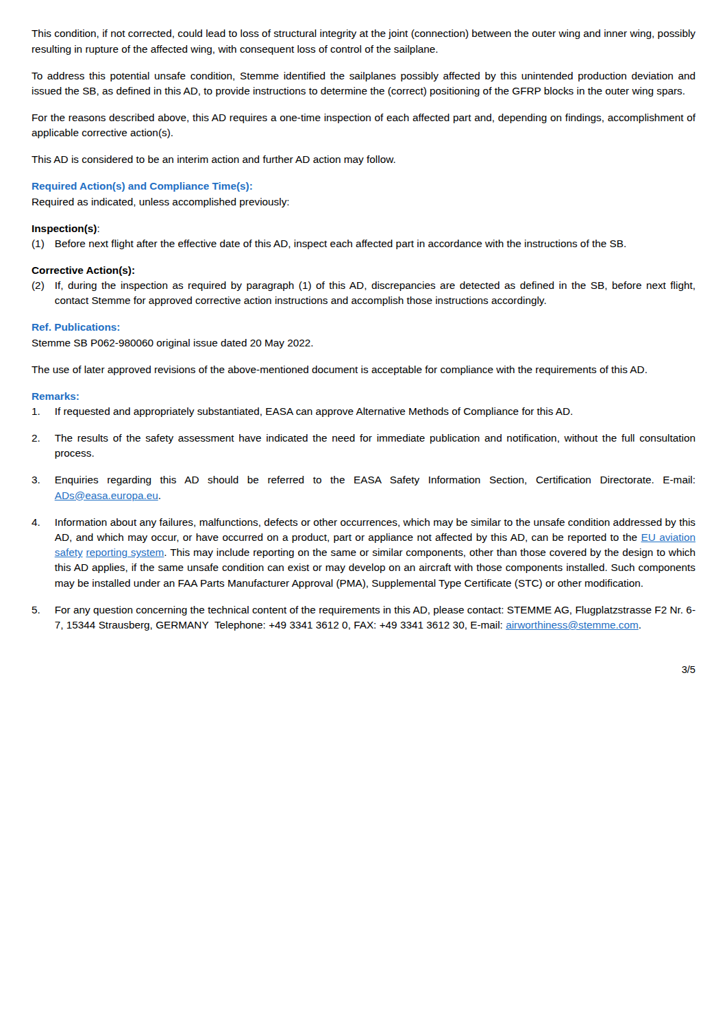This condition, if not corrected, could lead to loss of structural integrity at the joint (connection) between the outer wing and inner wing, possibly resulting in rupture of the affected wing, with consequent loss of control of the sailplane.
To address this potential unsafe condition, Stemme identified the sailplanes possibly affected by this unintended production deviation and issued the SB, as defined in this AD, to provide instructions to determine the (correct) positioning of the GFRP blocks in the outer wing spars.
For the reasons described above, this AD requires a one-time inspection of each affected part and, depending on findings, accomplishment of applicable corrective action(s).
This AD is considered to be an interim action and further AD action may follow.
Required Action(s) and Compliance Time(s):
Required as indicated, unless accomplished previously:
Inspection(s):
(1)
Before next flight after the effective date of this AD, inspect each affected part in accordance with the instructions of the SB.
Corrective Action(s):
(2)
If, during the inspection as required by paragraph (1) of this AD, discrepancies are detected as defined in the SB, before next flight, contact Stemme for approved corrective action instructions and accomplish those instructions accordingly.
Ref. Publications:
Stemme SB P062-980060 original issue dated 20 May 2022.
The use of later approved revisions of the above-mentioned document is acceptable for compliance with the requirements of this AD.
Remarks:
1.
If requested and appropriately substantiated, EASA can approve Alternative Methods of Compliance for this AD.
2.
The results of the safety assessment have indicated the need for immediate publication and notification, without the full consultation process.
3.
Enquiries regarding this AD should be referred to the EASA Safety Information Section, Certification Directorate. E-mail: ADs@easa.europa.eu.
4.
Information about any failures, malfunctions, defects or other occurrences, which may be similar to the unsafe condition addressed by this AD, and which may occur, or have occurred on a product, part or appliance not affected by this AD, can be reported to the EU aviation safety reporting system. This may include reporting on the same or similar components, other than those covered by the design to which this AD applies, if the same unsafe condition can exist or may develop on an aircraft with those components installed. Such components may be installed under an FAA Parts Manufacturer Approval (PMA), Supplemental Type Certificate (STC) or other modification.
5.
For any question concerning the technical content of the requirements in this AD, please contact: STEMME AG, Flugplatzstrasse F2 Nr. 6-7, 15344 Strausberg, GERMANY Telephone: +49 3341 3612 0, FAX: +49 3341 3612 30, E-mail: airworthiness@stemme.com.
3/5